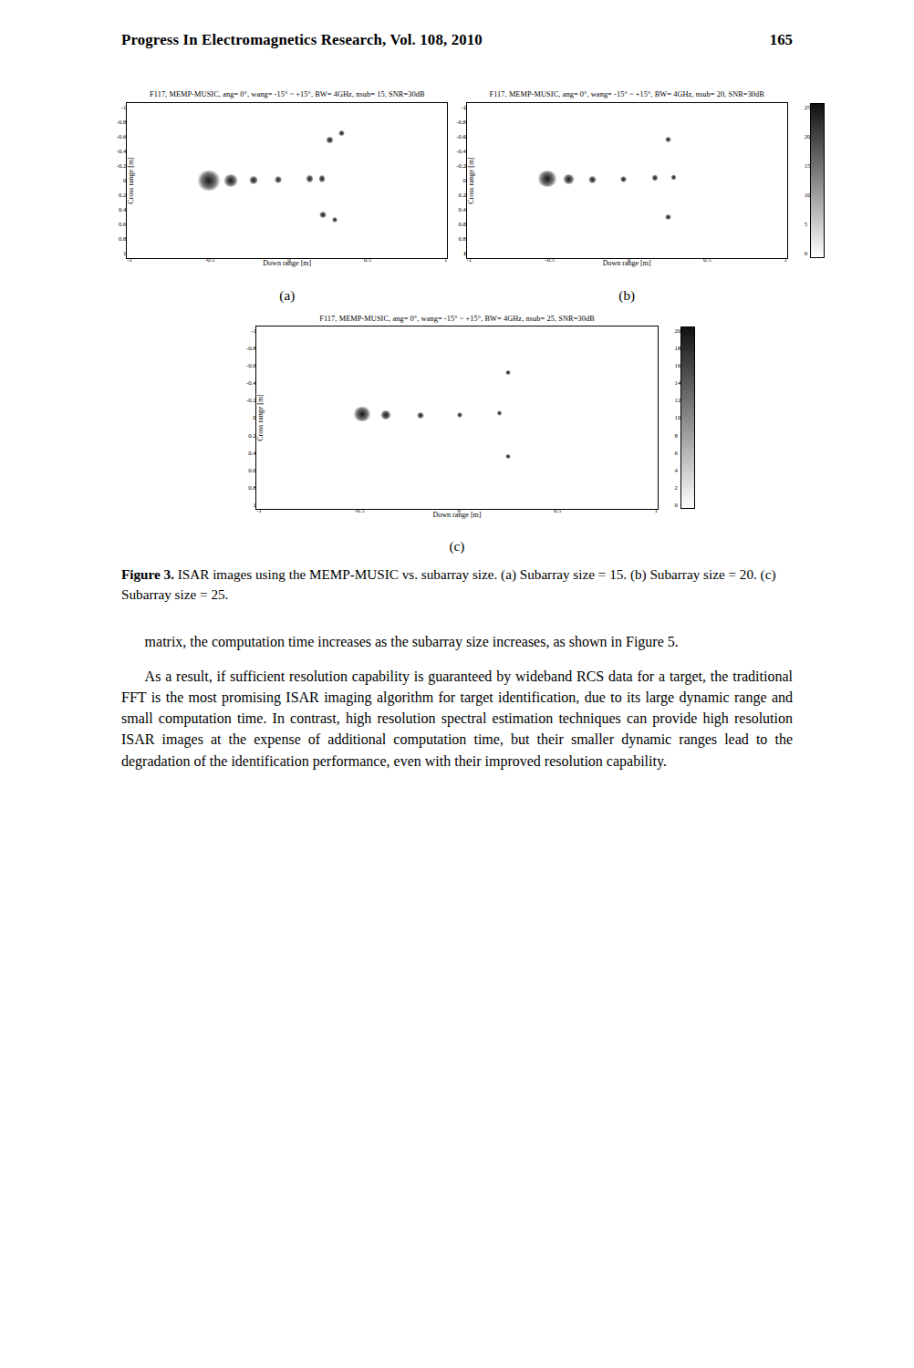Progress In Electromagnetics Research, Vol. 108, 2010 165
F117, MEMP-MUSIC, ang= 0°, wang= -15° ~ +15°, BW= 4GHz, nsub= 15, SNR=30dB
Cross range [m]
-1-0.8-0.6-0.4-0.200.20.40.60.81
-1-0.500.51
Down range [m]
2520151050
(a)
F117, MEMP-MUSIC, ang= 0°, wang= -15° ~ +15°, BW= 4GHz, nsub= 20, SNR=30dB
Cross range [m]
-1-0.8-0.6-0.4-0.200.20.40.60.81
-1-0.500.51
Down range [m]
2520151050
(b)
F117, MEMP-MUSIC, ang= 0°, wang= -15° ~ +15°, BW= 4GHz, nsub= 25, SNR=30dB
Cross range [m]
-1-0.8-0.6-0.4-0.200.20.40.60.81
-1-0.500.51
Down range [m]
20181614121086420
(c)
Figure 3. ISAR images using the MEMP-MUSIC vs. subarray size. (a) Subarray size = 15. (b) Subarray size = 20. (c) Subarray size = 25.
matrix, the computation time increases as the subarray size increases, as shown in Figure 5.
As a result, if sufficient resolution capability is guaranteed by wideband RCS data for a target, the traditional FFT is the most promising ISAR imaging algorithm for target identification, due to its large dynamic range and small computation time. In contrast, high resolution spectral estimation techniques can provide high resolution ISAR images at the expense of additional computation time, but their smaller dynamic ranges lead to the degradation of the identification performance, even with their improved resolution capability.